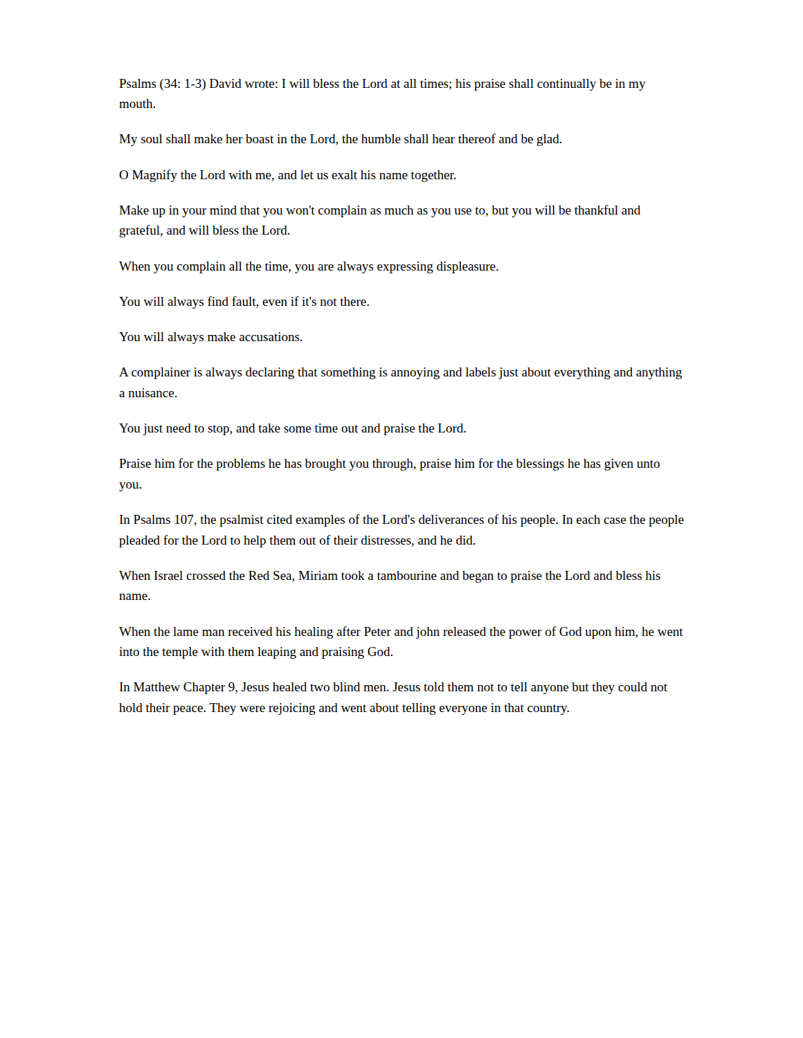Psalms (34: 1-3) David wrote: I will bless the Lord at all times; his praise shall continually be in my mouth.
My soul shall make her boast in the Lord, the humble shall hear thereof and be glad.
O Magnify the Lord with me, and let us exalt his name together.
Make up in your mind that you won't complain as much as you use to, but you will be thankful and grateful, and will bless the Lord.
When you complain all the time, you are always expressing displeasure.
You will always find fault, even if it's not there.
You will always make accusations.
A complainer is always declaring that something is annoying and labels just about everything and anything a nuisance.
You just need to stop, and take some time out and praise the Lord.
Praise him for the problems he has brought you through, praise him for the blessings he has given unto you.
In Psalms 107, the psalmist cited examples of the Lord's deliverances of his people. In each case the people pleaded for the Lord to help them out of their distresses, and he did.
When Israel crossed the Red Sea, Miriam took a tambourine and began to praise the Lord and bless his name.
When the lame man received his healing after Peter and john released the power of God upon him, he went into the temple with them leaping and praising God.
In Matthew Chapter 9, Jesus healed two blind men. Jesus told them not to tell anyone but they could not hold their peace. They were rejoicing and went about telling everyone in that country.